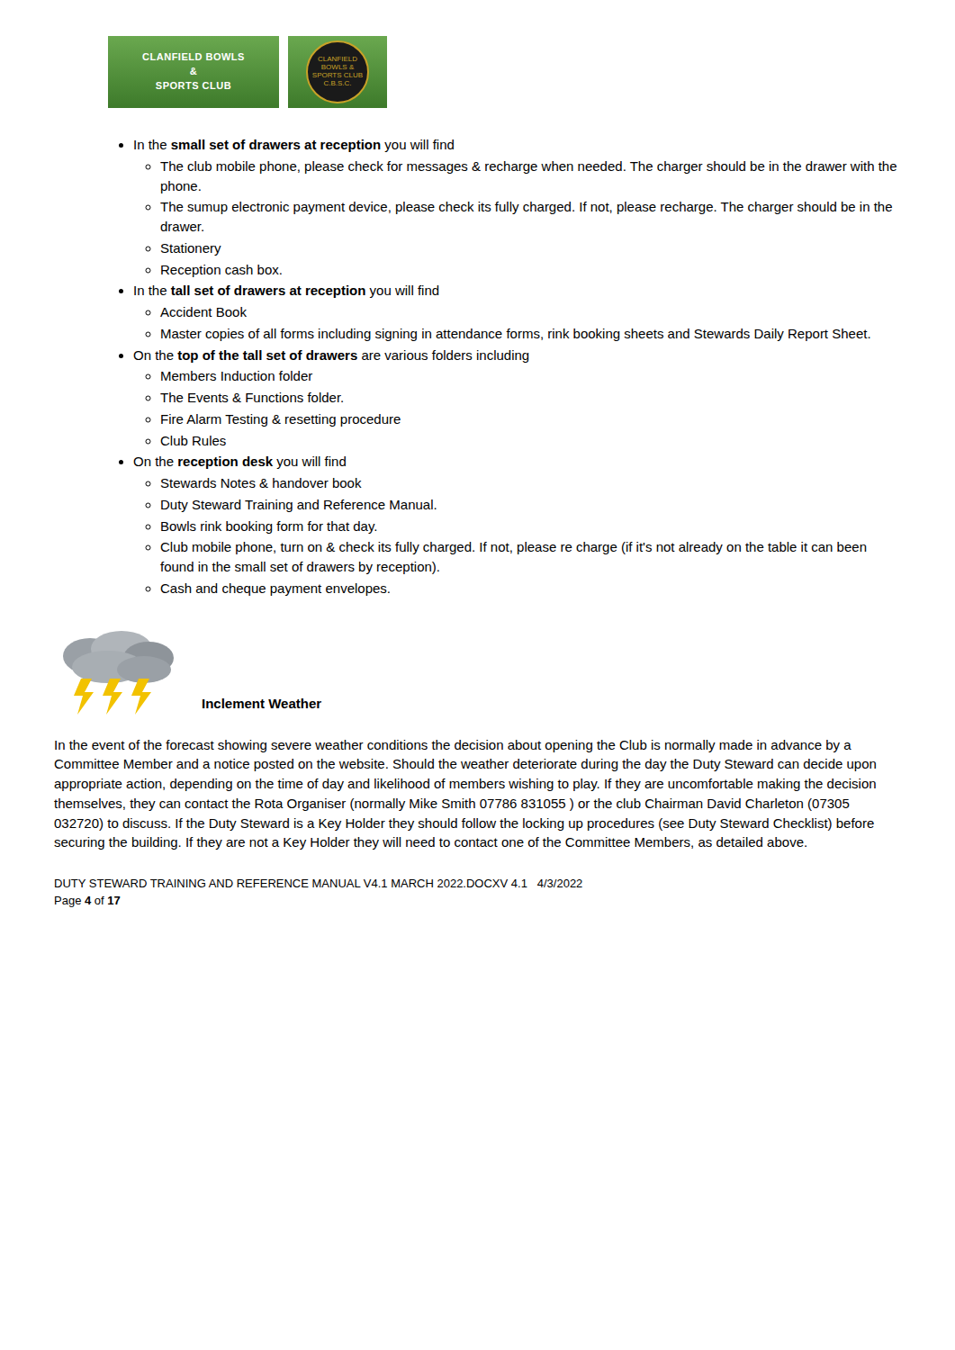CLANFIELD BOWLS
&
SPORTS CLUB
CLANFIELD BOWLS & SPORTS CLUB
C.B.S.C.
In the small set of drawers at reception you will find
The club mobile phone, please check for messages & recharge when needed. The charger should be in the drawer with the phone.
The sumup electronic payment device, please check its fully charged. If not, please recharge. The charger should be in the drawer.
Stationery
Reception cash box.
In the tall set of drawers at reception you will find
Accident Book
Master copies of all forms including signing in attendance forms, rink booking sheets and Stewards Daily Report Sheet.
On the top of the tall set of drawers are various folders including
Members Induction folder
The Events & Functions folder.
Fire Alarm Testing & resetting procedure
Club Rules
On the reception desk you will find
Stewards Notes & handover book
Duty Steward Training and Reference Manual.
Bowls rink booking form for that day.
Club mobile phone, turn on & check its fully charged. If not, please re charge (if it's not already on the table it can been found in the small set of drawers by reception).
Cash and cheque payment envelopes.
Inclement Weather
In the event of the forecast showing severe weather conditions the decision about opening the Club is normally made in advance by a Committee Member and a notice posted on the website. Should the weather deteriorate during the day the Duty Steward can decide upon appropriate action, depending on the time of day and likelihood of members wishing to play. If they are uncomfortable making the decision themselves, they can contact the Rota Organiser (normally Mike Smith 07786 831055 ) or the club Chairman David Charleton (07305 032720) to discuss. If the Duty Steward is a Key Holder they should follow the locking up procedures (see Duty Steward Checklist) before securing the building. If they are not a Key Holder they will need to contact one of the Committee Members, as detailed above.
DUTY STEWARD TRAINING AND REFERENCE MANUAL V4.1 MARCH 2022.DOCXV 4.1 4/3/2022 Page 4 of 17